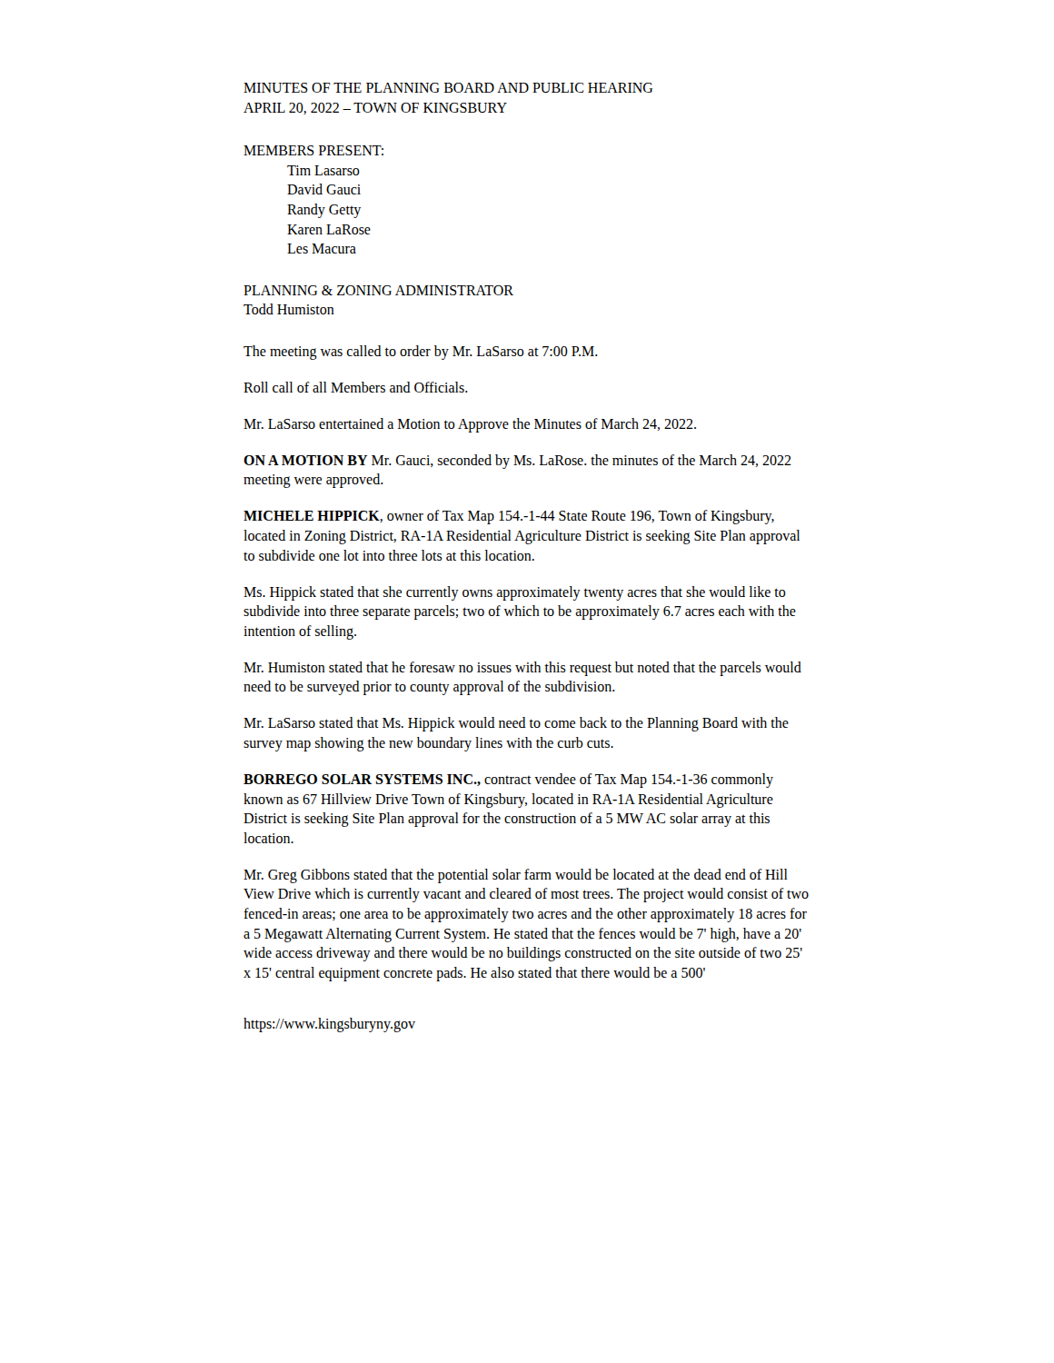MINUTES OF THE PLANNING BOARD AND PUBLIC HEARING
APRIL 20, 2022 – TOWN OF KINGSBURY
MEMBERS PRESENT:
Tim Lasarso
David Gauci
Randy Getty
Karen LaRose
Les Macura
PLANNING & ZONING ADMINISTRATOR
Todd Humiston
The meeting was called to order by Mr. LaSarso at 7:00 P.M.
Roll call of all Members and Officials.
Mr. LaSarso entertained a Motion to Approve the Minutes of March 24, 2022.
ON A MOTION BY Mr. Gauci, seconded by Ms. LaRose. the minutes of the March 24, 2022 meeting were approved.
MICHELE HIPPICK, owner of Tax Map 154.-1-44 State Route 196, Town of Kingsbury, located in Zoning District, RA-1A Residential Agriculture District is seeking Site Plan approval to subdivide one lot into three lots at this location.
Ms. Hippick stated that she currently owns approximately twenty acres that she would like to subdivide into three separate parcels; two of which to be approximately 6.7 acres each with the intention of selling.
Mr. Humiston stated that he foresaw no issues with this request but noted that the parcels would need to be surveyed prior to county approval of the subdivision.
Mr. LaSarso stated that Ms. Hippick would need to come back to the Planning Board with the survey map showing the new boundary lines with the curb cuts.
BORREGO SOLAR SYSTEMS INC., contract vendee of Tax Map 154.-1-36 commonly known as 67 Hillview Drive Town of Kingsbury, located in RA-1A Residential Agriculture District is seeking Site Plan approval for the construction of a 5 MW AC solar array at this location.
Mr. Greg Gibbons stated that the potential solar farm would be located at the dead end of Hill View Drive which is currently vacant and cleared of most trees. The project would consist of two fenced-in areas; one area to be approximately two acres and the other approximately 18 acres for a 5 Megawatt Alternating Current System. He stated that the fences would be 7' high, have a 20' wide access driveway and there would be no buildings constructed on the site outside of two 25' x 15' central equipment concrete pads. He also stated that there would be a 500'
https://www.kingsburyny.gov